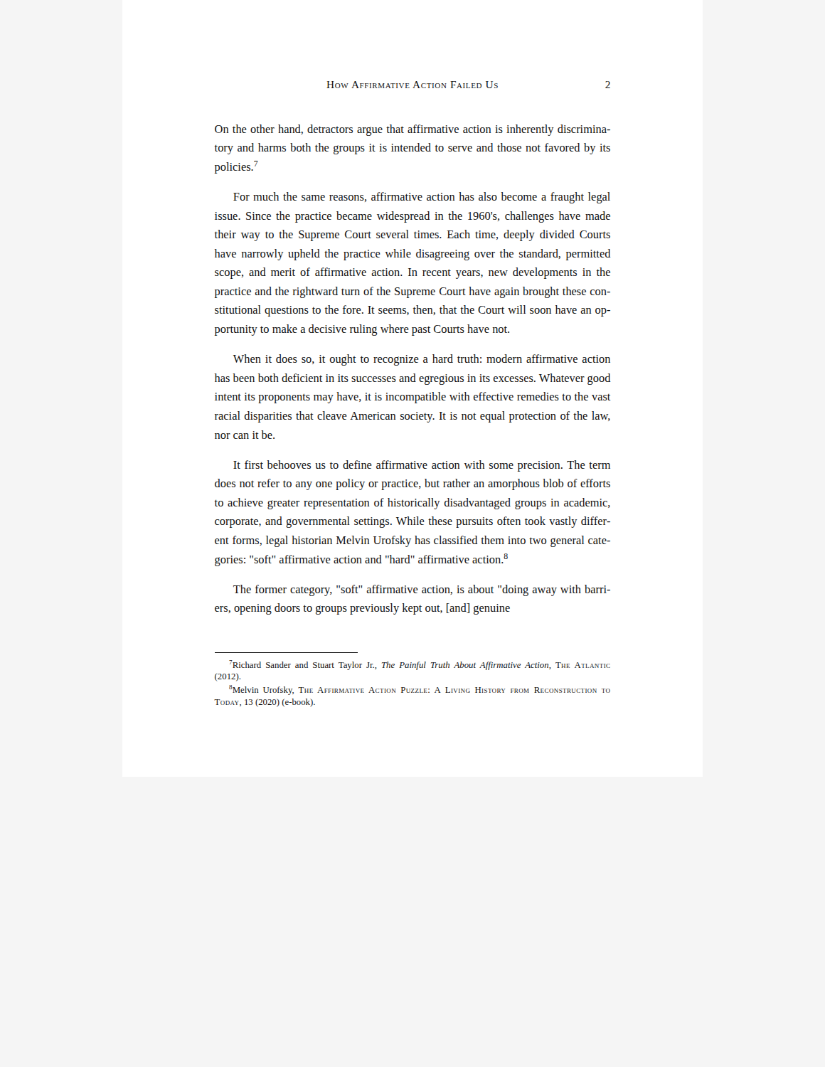How Affirmative Action Failed Us 2
On the other hand, detractors argue that affirmative action is inherently discriminatory and harms both the groups it is intended to serve and those not favored by its policies.7
For much the same reasons, affirmative action has also become a fraught legal issue. Since the practice became widespread in the 1960's, challenges have made their way to the Supreme Court several times. Each time, deeply divided Courts have narrowly upheld the practice while disagreeing over the standard, permitted scope, and merit of affirmative action. In recent years, new developments in the practice and the rightward turn of the Supreme Court have again brought these constitutional questions to the fore. It seems, then, that the Court will soon have an opportunity to make a decisive ruling where past Courts have not.
When it does so, it ought to recognize a hard truth: modern affirmative action has been both deficient in its successes and egregious in its excesses. Whatever good intent its proponents may have, it is incompatible with effective remedies to the vast racial disparities that cleave American society. It is not equal protection of the law, nor can it be.
It first behooves us to define affirmative action with some precision. The term does not refer to any one policy or practice, but rather an amorphous blob of efforts to achieve greater representation of historically disadvantaged groups in academic, corporate, and governmental settings. While these pursuits often took vastly different forms, legal historian Melvin Urofsky has classified them into two general categories: "soft" affirmative action and "hard" affirmative action.8
The former category, "soft" affirmative action, is about "doing away with barriers, opening doors to groups previously kept out, [and] genuine
7Richard Sander and Stuart Taylor Jr., The Painful Truth About Affirmative Action, The Atlantic (2012).
8Melvin Urofsky, The Affirmative Action Puzzle: A Living History from Reconstruction to Today, 13 (2020) (e-book).